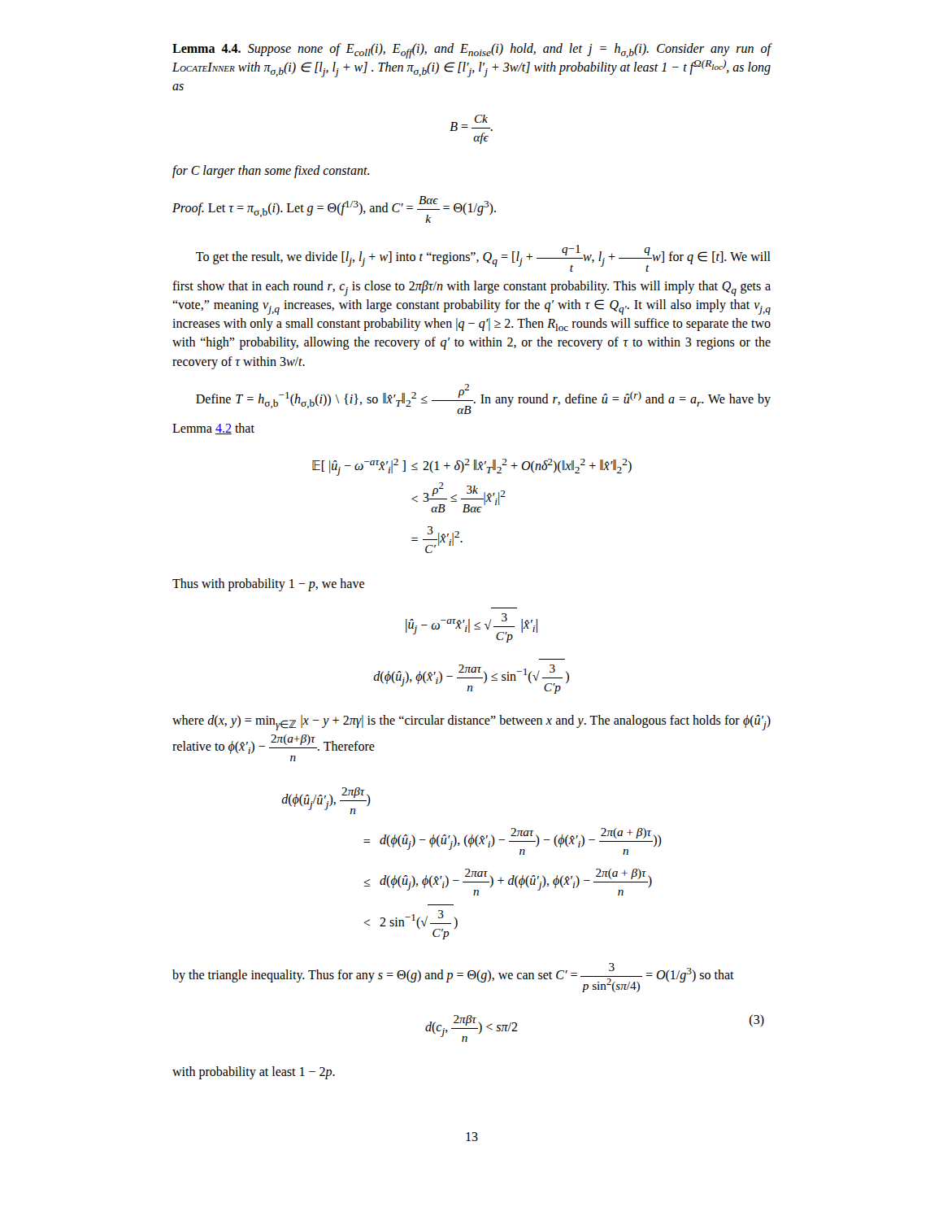Lemma 4.4. Suppose none of Ecoll(i), Eoff(i), and Enoise(i) hold, and let j = hσ,b(i). Consider any run of LocateInner with πσ,b(i) ∈ [lj, lj + w] . Then πσ,b(i) ∈ [l′j, l′j + 3w/t] with probability at least 1 − t fΩ(Rloc), as long as
B = Ck αfϵ.
for C larger than some fixed constant.
Proof. Let τ = πσ,b(i). Let g = Θ(f1/3), and C′ = Bαϵ k = Θ(1/g3).
To get the result, we divide [lj, lj + w] into t “regions”, Qq = [lj + q−1 t w, lj + qt w] for q ∈ [t]. We will first show that in each round r, cj is close to 2πβτ/n with large constant probability. This will imply that Qq gets a “vote,” meaning vj,q increases, with large constant probability for the q′ with τ ∈ Qq′. It will also imply that vj,q increases with only a small constant probability when |q − q′| ≥ 2. Then Rloc rounds will suffice to separate the two with “high” probability, allowing the recovery of q′ to within 2, or the recovery of τ to within 3 regions or the recovery of τ within 3w/t.
Define T = hσ,b−1(hσ,b(i)) \ {i}, so ‖x̂′T‖22 ≤ ρ2 αB. In any round r, define û = û(r) and a = ar. We have by Lemma 4.2 that
| 𝔼[ / û j − ω − aτ x̂′ i / 2 ] | ≤ | 2(1 + δ ) 2 ‖ x̂′ T ‖ 2 2 + O ( nδ 2 )(‖ x ‖ 2 2 + ‖ x̂′ ‖ 2 2 ) |
| | < | 3 ρ 2 αB ≤ 3 k Bαϵ / x̂′ i / 2 |
| | = | 3 C′ / x̂′ i / 2 . |
Thus with probability 1 − p, we have
|ûj − ω−aτx̂′i| ≤ √3 C′p |x̂′i|
d(ϕ(ûj), ϕ(x̂′i) − 2πaτ n) ≤ sin−1(√3 C′p)
where d(x, y) = minγ∈ℤ |x − y + 2πγ| is the “circular distance” between x and y. The analogous fact holds for ϕ(û′j) relative to ϕ(x̂′i) − 2π(a+β)τ n. Therefore
| d ( ϕ ( û j / û′ j ), 2 πβτ n ) | | |
| = | | d ( ϕ ( û j ) − ϕ ( û′ j ), ( ϕ ( x̂′ i ) − 2 πaτ n ) − ( ϕ ( x̂′ i ) − 2 π ( a + β ) τ n )) |
| ≤ | | d ( ϕ ( û j ), ϕ ( x̂′ i ) − 2 πaτ n ) + d ( ϕ ( û′ j ), ϕ ( x̂′ i ) − 2 π ( a + β ) τ n ) |
| < | | 2 sin −1 ( √ 3 C′p ) |
by the triangle inequality. Thus for any s = Θ(g) and p = Θ(g), we can set C′ = 3 p sin2(sπ/4) = O(1/g3) so that
d(cj, 2πβτ n) < sπ/2 (3)
with probability at least 1 − 2p.
13